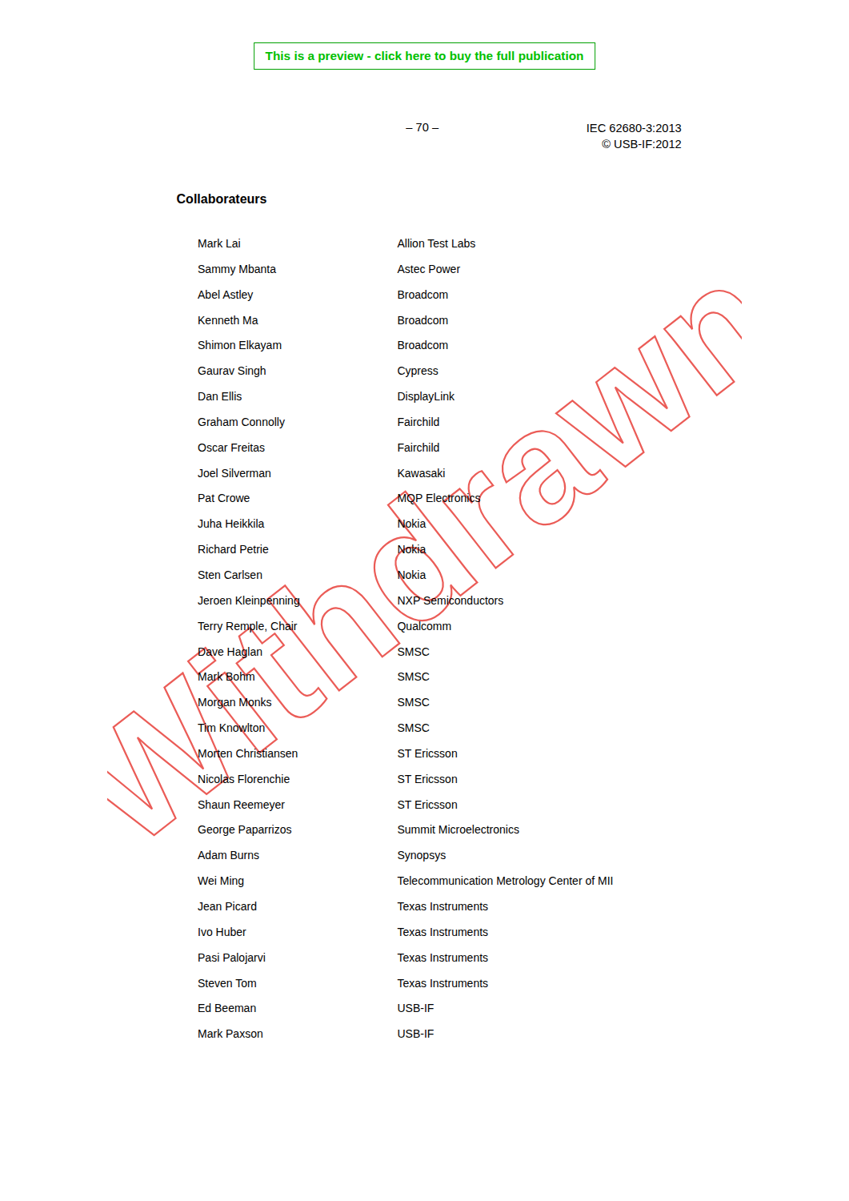This is a preview - click here to buy the full publication
Withdrawn
– 70 –
IEC 62680-3:2013
© USB-IF:2012
Collaborateurs
| Mark Lai | Allion Test Labs |
| Sammy Mbanta | Astec Power |
| Abel Astley | Broadcom |
| Kenneth Ma | Broadcom |
| Shimon Elkayam | Broadcom |
| Gaurav Singh | Cypress |
| Dan Ellis | DisplayLink |
| Graham Connolly | Fairchild |
| Oscar Freitas | Fairchild |
| Joel Silverman | Kawasaki |
| Pat Crowe | MQP Electronics |
| Juha Heikkila | Nokia |
| Richard Petrie | Nokia |
| Sten Carlsen | Nokia |
| Jeroen Kleinpenning | NXP Semiconductors |
| Terry Remple, Chair | Qualcomm |
| Dave Haglan | SMSC |
| Mark Bohm | SMSC |
| Morgan Monks | SMSC |
| Tim Knowlton | SMSC |
| Morten Christiansen | ST Ericsson |
| Nicolas Florenchie | ST Ericsson |
| Shaun Reemeyer | ST Ericsson |
| George Paparrizos | Summit Microelectronics |
| Adam Burns | Synopsys |
| Wei Ming | Telecommunication Metrology Center of MII |
| Jean Picard | Texas Instruments |
| Ivo Huber | Texas Instruments |
| Pasi Palojarvi | Texas Instruments |
| Steven Tom | Texas Instruments |
| Ed Beeman | USB-IF |
| Mark Paxson | USB-IF |